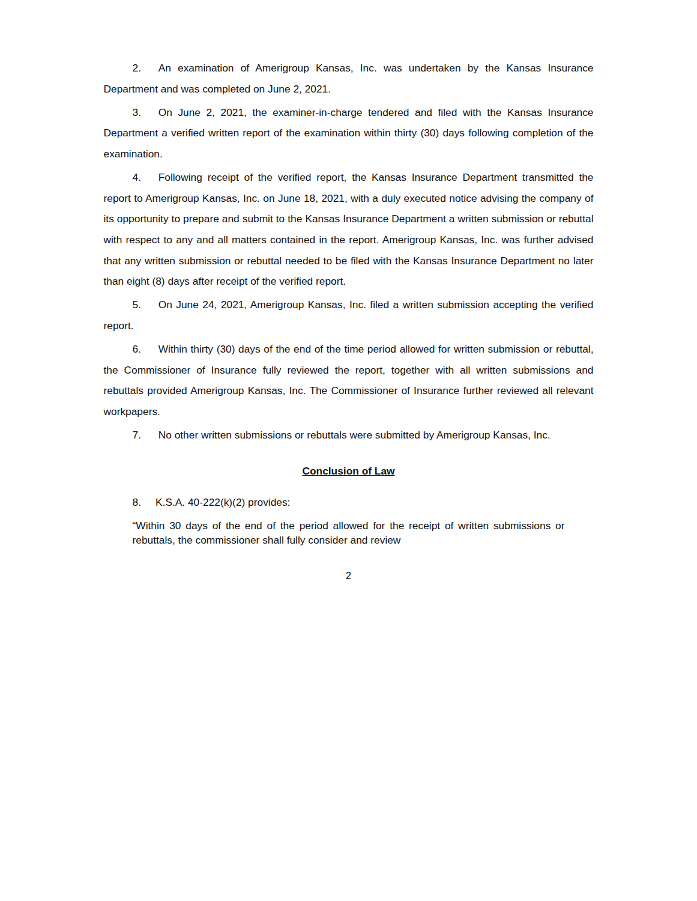An examination of Amerigroup Kansas, Inc. was undertaken by the Kansas Insurance Department and was completed on June 2, 2021.
On June 2, 2021, the examiner-in-charge tendered and filed with the Kansas Insurance Department a verified written report of the examination within thirty (30) days following completion of the examination.
Following receipt of the verified report, the Kansas Insurance Department transmitted the report to Amerigroup Kansas, Inc. on June 18, 2021, with a duly executed notice advising the company of its opportunity to prepare and submit to the Kansas Insurance Department a written submission or rebuttal with respect to any and all matters contained in the report. Amerigroup Kansas, Inc. was further advised that any written submission or rebuttal needed to be filed with the Kansas Insurance Department no later than eight (8) days after receipt of the verified report.
On June 24, 2021, Amerigroup Kansas, Inc. filed a written submission accepting the verified report.
Within thirty (30) days of the end of the time period allowed for written submission or rebuttal, the Commissioner of Insurance fully reviewed the report, together with all written submissions and rebuttals provided Amerigroup Kansas, Inc. The Commissioner of Insurance further reviewed all relevant workpapers.
No other written submissions or rebuttals were submitted by Amerigroup Kansas, Inc.
Conclusion of Law
8. K.S.A. 40-222(k)(2) provides:
“Within 30 days of the end of the period allowed for the receipt of written submissions or rebuttals, the commissioner shall fully consider and review
2